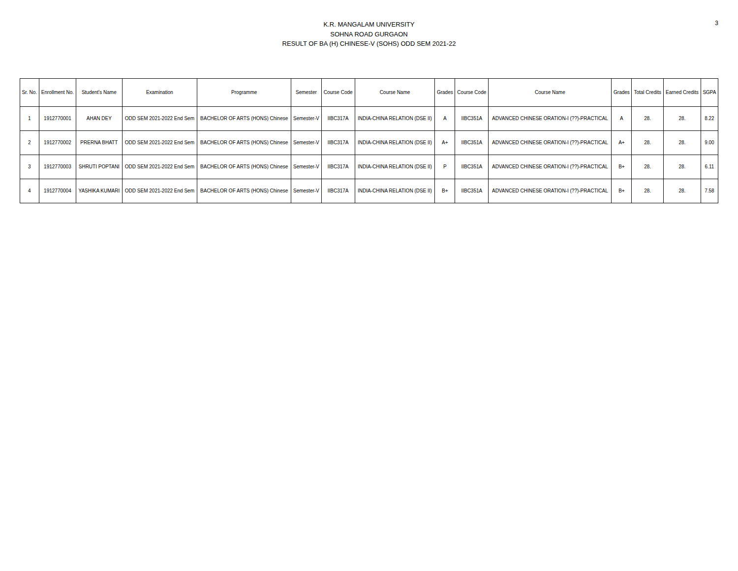3
K.R. MANGALAM UNIVERSITY
SOHNA ROAD GURGAON
RESULT OF BA (H) CHINESE-V (SOHS) ODD SEM 2021-22
| Sr. No. | Enrollment No. | Student's Name | Examination | Programme | Semester | Course Code | Course Name | Grades | Course Code | Course Name | Grades | Total Credits | Earned Credits | SGPA |
| --- | --- | --- | --- | --- | --- | --- | --- | --- | --- | --- | --- | --- | --- | --- |
| 1 | 1912770001 | AHAN DEY | ODD SEM 2021-2022 End Sem | BACHELOR OF ARTS (HONS) Chinese | Semester-V | IIBC317A | INDIA-CHINA RELATION (DSE II) | A | IIBC351A | ADVANCED CHINESE ORATION-I (??)-PRACTICAL | A | 28. | 28. | 8.22 |
| 2 | 1912770002 | PRERNA BHATT | ODD SEM 2021-2022 End Sem | BACHELOR OF ARTS (HONS) Chinese | Semester-V | IIBC317A | INDIA-CHINA RELATION (DSE II) | A+ | IIBC351A | ADVANCED CHINESE ORATION-I (??)-PRACTICAL | A+ | 28. | 28. | 9.00 |
| 3 | 1912770003 | SHRUTI POPTANI | ODD SEM 2021-2022 End Sem | BACHELOR OF ARTS (HONS) Chinese | Semester-V | IIBC317A | INDIA-CHINA RELATION (DSE II) | P | IIBC351A | ADVANCED CHINESE ORATION-I (??)-PRACTICAL | B+ | 28. | 28. | 6.11 |
| 4 | 1912770004 | YASHIKA KUMARI | ODD SEM 2021-2022 End Sem | BACHELOR OF ARTS (HONS) Chinese | Semester-V | IIBC317A | INDIA-CHINA RELATION (DSE II) | B+ | IIBC351A | ADVANCED CHINESE ORATION-I (??)-PRACTICAL | B+ | 28. | 28. | 7.58 |